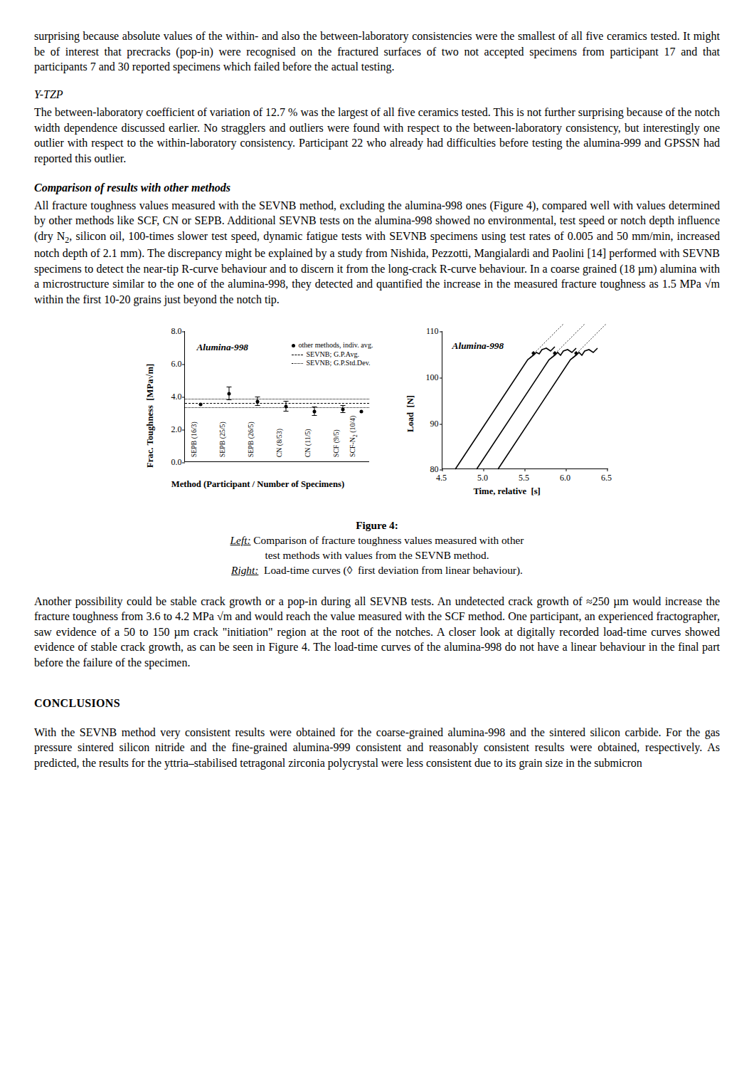surprising because absolute values of the within- and also the between-laboratory consistencies were the smallest of all five ceramics tested. It might be of interest that precracks (pop-in) were recognised on the fractured surfaces of two not accepted specimens from participant 17 and that participants 7 and 30 reported specimens which failed before the actual testing.
Y-TZP
The between-laboratory coefficient of variation of 12.7 % was the largest of all five ceramics tested. This is not further surprising because of the notch width dependence discussed earlier. No stragglers and outliers were found with respect to the between-laboratory consistency, but interestingly one outlier with respect to the within-laboratory consistency. Participant 22 who already had difficulties before testing the alumina-999 and GPSSN had reported this outlier.
Comparison of results with other methods
All fracture toughness values measured with the SEVNB method, excluding the alumina-998 ones (Figure 4), compared well with values determined by other methods like SCF, CN or SEPB. Additional SEVNB tests on the alumina-998 showed no environmental, test speed or notch depth influence (dry N2, silicon oil, 100-times slower test speed, dynamic fatigue tests with SEVNB specimens using test rates of 0.005 and 50 mm/min, increased notch depth of 2.1 mm). The discrepancy might be explained by a study from Nishida, Pezzotti, Mangialardi and Paolini [14] performed with SEVNB specimens to detect the near-tip R-curve behaviour and to discern it from the long-crack R-curve behaviour. In a coarse grained (18 µm) alumina with a microstructure similar to the one of the alumina-998, they detected and quantified the increase in the measured fracture toughness as 1.5 MPa √m within the first 10-20 grains just beyond the notch tip.
Frac. Toughness [MPa√m]
8.0
6.0
4.0
2.0
0.0
Alumina-998
other methods, indiv. avg.
SEVNB; G.P.Avg.
SEVNB; G.P.Std.Dev.
SEPB (16/3)
SEPB (25/5)
SEPB (26/5)
CN (8/53)
CN (11/5)
SCF (9/5)
SCF-N2 (10/4)
Method (Participant / Number of Specimens)
Load [N]
110
100
90
80
Alumina-998
4.5
5.0
5.5
6.0
6.5
Time, relative [s]
Figure 4:
Left: Comparison of fracture toughness values measured with other
test methods with values from the SEVNB method.
Right: Load-time curves (◊ first deviation from linear behaviour).
Another possibility could be stable crack growth or a pop-in during all SEVNB tests. An undetected crack growth of ≈250 µm would increase the fracture toughness from 3.6 to 4.2 MPa √m and would reach the value measured with the SCF method. One participant, an experienced fractographer, saw evidence of a 50 to 150 µm crack "initiation" region at the root of the notches. A closer look at digitally recorded load-time curves showed evidence of stable crack growth, as can be seen in Figure 4. The load-time curves of the alumina-998 do not have a linear behaviour in the final part before the failure of the specimen.
CONCLUSIONS
With the SEVNB method very consistent results were obtained for the coarse-grained alumina-998 and the sintered silicon carbide. For the gas pressure sintered silicon nitride and the fine-grained alumina-999 consistent and reasonably consistent results were obtained, respectively. As predicted, the results for the yttria–stabilised tetragonal zirconia polycrystal were less consistent due to its grain size in the submicron